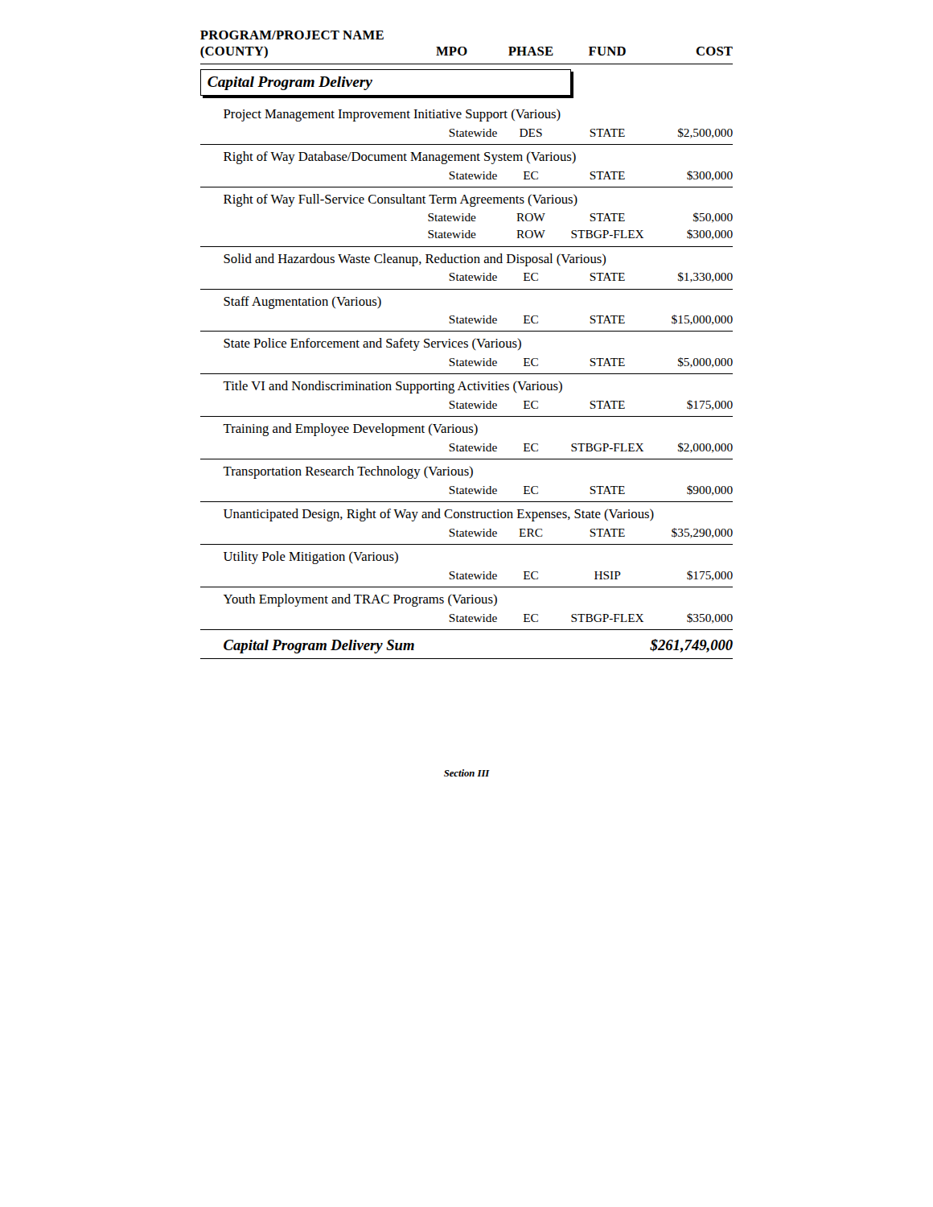| PROGRAM/PROJECT NAME (COUNTY) | MPO | PHASE | FUND | COST |
| --- | --- | --- | --- | --- |
| Capital Program Delivery |
| Project Management Improvement Initiative Support (Various) |
| | Statewide | DES | STATE | $2,500,000 |
| Right of Way Database/Document Management System (Various) |
| | Statewide | EC | STATE | $300,000 |
| Right of Way Full-Service Consultant Term Agreements (Various) |
| | Statewide | ROW | STATE | $50,000 |
| | Statewide | ROW | STBGP-FLEX | $300,000 |
| Solid and Hazardous Waste Cleanup, Reduction and Disposal (Various) |
| | Statewide | EC | STATE | $1,330,000 |
| Staff Augmentation (Various) |
| | Statewide | EC | STATE | $15,000,000 |
| State Police Enforcement and Safety Services (Various) |
| | Statewide | EC | STATE | $5,000,000 |
| Title VI and Nondiscrimination Supporting Activities (Various) |
| | Statewide | EC | STATE | $175,000 |
| Training and Employee Development (Various) |
| | Statewide | EC | STBGP-FLEX | $2,000,000 |
| Transportation Research Technology (Various) |
| | Statewide | EC | STATE | $900,000 |
| Unanticipated Design, Right of Way and Construction Expenses, State (Various) |
| | Statewide | ERC | STATE | $35,290,000 |
| Utility Pole Mitigation (Various) |
| | Statewide | EC | HSIP | $175,000 |
| Youth Employment and TRAC Programs (Various) |
| | Statewide | EC | STBGP-FLEX | $350,000 |
| Capital Program Delivery Sum | $261,749,000 |
Section III